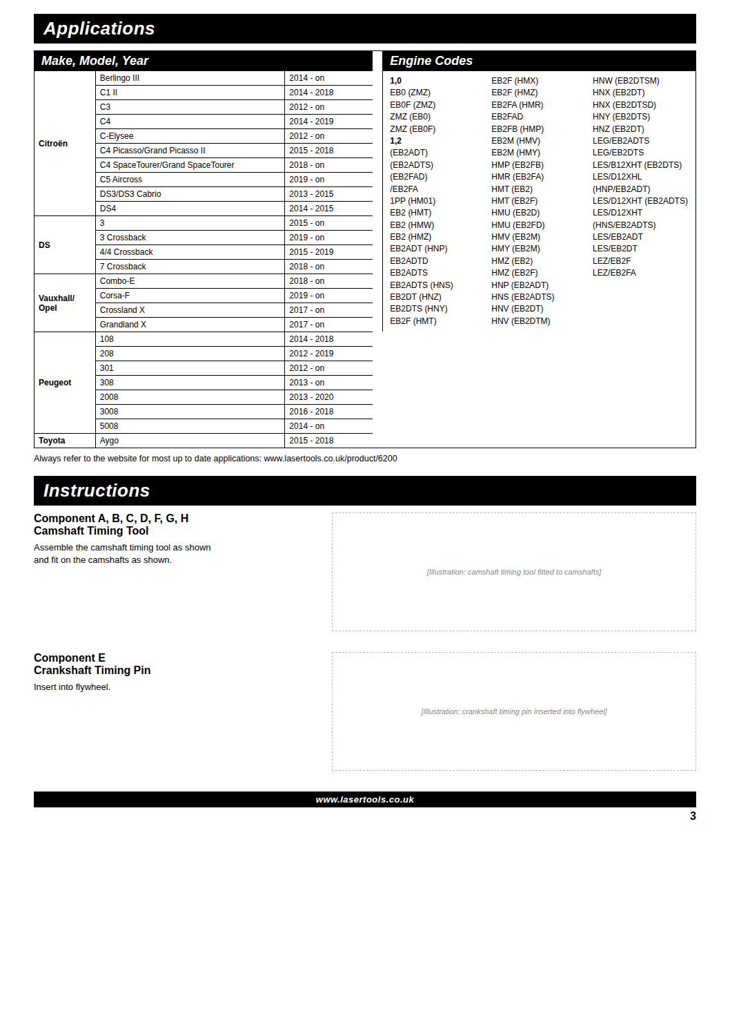Applications
Make, Model, Year
| Citroën | Berlingo III | 2014 - on |
| C1 II | 2014 - 2018 |
| C3 | 2012 - on |
| C4 | 2014 - 2019 |
| C-Elysee | 2012 - on |
| C4 Picasso/Grand Picasso II | 2015 - 2018 |
| C4 SpaceTourer/Grand SpaceTourer | 2018 - on |
| C5 Aircross | 2019 - on |
| DS3/DS3 Cabrio | 2013 - 2015 |
| DS4 | 2014 - 2015 |
| DS | 3 | 2015 - on |
| 3 Crossback | 2019 - on |
| 4/4 Crossback | 2015 - 2019 |
| 7 Crossback | 2018 - on |
| Vauxhall/ Opel | Combo-E | 2018 - on |
| Corsa-F | 2019 - on |
| Crossland X | 2017 - on |
| Grandland X | 2017 - on |
| Peugeot | 108 | 2014 - 2018 |
| 208 | 2012 - 2019 |
| 301 | 2012 - on |
| 308 | 2013 - on |
| 2008 | 2013 - 2020 |
| 3008 | 2016 - 2018 |
| 5008 | 2014 - on |
| Toyota | Aygo | 2015 - 2018 |
Engine Codes
1,0
EB0 (ZMZ)
EB0F (ZMZ)
ZMZ (EB0)
ZMZ (EB0F)
1,2
(EB2ADT)
(EB2ADTS)
(EB2FAD)
/EB2FA
1PP (HM01)
EB2 (HMT)
EB2 (HMW)
EB2 (HMZ)
EB2ADT (HNP)
EB2ADTD
EB2ADTS
EB2ADTS (HNS)
EB2DT (HNZ)
EB2DTS (HNY)
EB2F (HMT)
EB2F (HMX)
EB2F (HMZ)
EB2FA (HMR)
EB2FAD
EB2FB (HMP)
EB2M (HMV)
EB2M (HMY)
HMP (EB2FB)
HMR (EB2FA)
HMT (EB2)
HMT (EB2F)
HMU (EB2D)
HMU (EB2FD)
HMV (EB2M)
HMY (EB2M)
HMZ (EB2)
HMZ (EB2F)
HNP (EB2ADT)
HNS (EB2ADTS)
HNV (EB2DT)
HNV (EB2DTM)
HNW (EB2DTSM)
HNX (EB2DT)
HNX (EB2DTSD)
HNY (EB2DTS)
HNZ (EB2DT)
LEG/EB2ADTS
LEG/EB2DTS
LES/B12XHT (EB2DTS)
LES/D12XHL (HNP/EB2ADT)
LES/D12XHT (EB2ADTS)
LES/D12XHT (HNS/EB2ADTS)
LES/EB2ADT
LES/EB2DT
LEZ/EB2F
LEZ/EB2FA
Always refer to the website for most up to date applications: www.lasertools.co.uk/product/6200
Instructions
[Illustration: camshaft timing tool fitted to camshafts]
Component A, B, C, D, F, G, H
Camshaft Timing Tool
Assemble the camshaft timing tool as shown and fit on the camshafts as shown.
[Illustration: crankshaft timing pin inserted into flywheel]
Component E
Crankshaft Timing Pin
Insert into flywheel.
www.lasertools.co.uk
3